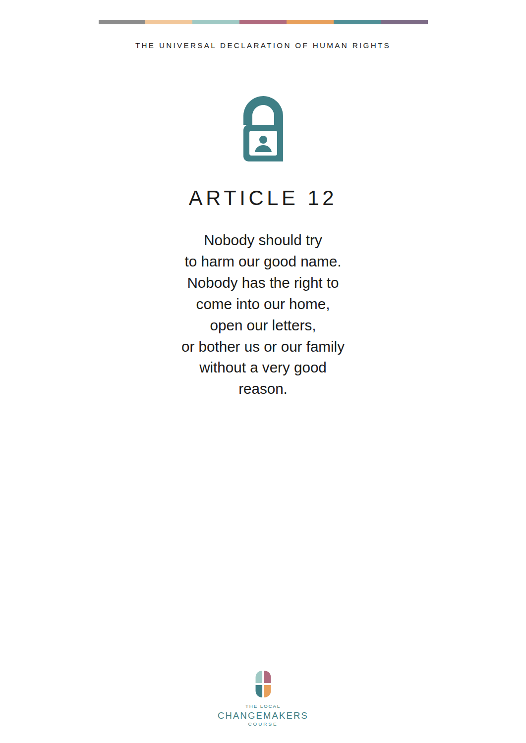The Universal Declaration of Human Rights
Article 12
Nobody should try
to harm our good name.
Nobody has the right to
come into our home,
open our letters,
or bother us or our family
without a very good reason.
The Local Changemakers Course